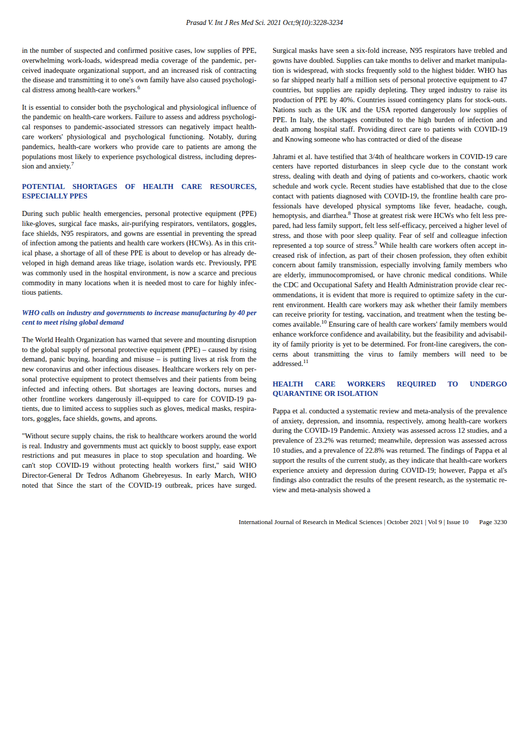Prasad V. Int J Res Med Sci. 2021 Oct;9(10):3228-3234
in the number of suspected and confirmed positive cases, low supplies of PPE, overwhelming work-loads, widespread media coverage of the pandemic, perceived inadequate organizational support, and an increased risk of contracting the disease and transmitting it to one's own family have also caused psychological distress among health-care workers.6
It is essential to consider both the psychological and physiological influence of the pandemic on health-care workers. Failure to assess and address psychological responses to pandemic-associated stressors can negatively impact health-care workers' physiological and psychological functioning. Notably, during pandemics, health-care workers who provide care to patients are among the populations most likely to experience psychological distress, including depression and anxiety.7
Potential shortages of health care resources, especially PPEs
During such public health emergencies, personal protective equipment (PPE) like-gloves, surgical face masks, air-purifying respirators, ventilators, goggles, face shields, N95 respirators, and gowns are essential in preventing the spread of infection among the patients and health care workers (HCWs). As in this critical phase, a shortage of all of these PPE is about to develop or has already developed in high demand areas like triage, isolation wards etc. Previously, PPE was commonly used in the hospital environment, is now a scarce and precious commodity in many locations when it is needed most to care for highly infectious patients.
WHO calls on industry and governments to increase manufacturing by 40 per cent to meet rising global demand
The World Health Organization has warned that severe and mounting disruption to the global supply of personal protective equipment (PPE) – caused by rising demand, panic buying, hoarding and misuse – is putting lives at risk from the new coronavirus and other infectious diseases. Healthcare workers rely on personal protective equipment to protect themselves and their patients from being infected and infecting others. But shortages are leaving doctors, nurses and other frontline workers dangerously ill-equipped to care for COVID-19 patients, due to limited access to supplies such as gloves, medical masks, respirators, goggles, face shields, gowns, and aprons.
"Without secure supply chains, the risk to healthcare workers around the world is real. Industry and governments must act quickly to boost supply, ease export restrictions and put measures in place to stop speculation and hoarding. We can't stop COVID-19 without protecting health workers first," said WHO Director-General Dr Tedros Adhanom Ghebreyesus. In early March, WHO noted that Since the start of the COVID-19 outbreak, prices have surged. Surgical masks have seen a six-fold increase, N95 respirators have trebled and gowns have doubled. Supplies can take months to deliver and market manipulation is widespread, with stocks frequently sold to the highest bidder. WHO has so far shipped nearly half a million sets of personal protective equipment to 47 countries, but supplies are rapidly depleting. They urged industry to raise its production of PPE by 40%. Countries issued contingency plans for stock-outs. Nations such as the UK and the USA reported dangerously low supplies of PPE. In Italy, the shortages contributed to the high burden of infection and death among hospital staff. Providing direct care to patients with COVID-19 and Knowing someone who has contracted or died of the disease
Jahrami et al. have testified that 3/4th of healthcare workers in COVID-19 care centers have reported disturbances in sleep cycle due to the constant work stress, dealing with death and dying of patients and co-workers, chaotic work schedule and work cycle. Recent studies have established that due to the close contact with patients diagnosed with COVID-19, the frontline health care professionals have developed physical symptoms like fever, headache, cough, hemoptysis, and diarrhea.8 Those at greatest risk were HCWs who felt less prepared, had less family support, felt less self-efficacy, perceived a higher level of stress, and those with poor sleep quality. Fear of self and colleague infection represented a top source of stress.9 While health care workers often accept increased risk of infection, as part of their chosen profession, they often exhibit concern about family transmission, especially involving family members who are elderly, immunocompromised, or have chronic medical conditions. While the CDC and Occupational Safety and Health Administration provide clear recommendations, it is evident that more is required to optimize safety in the current environment. Health care workers may ask whether their family members can receive priority for testing, vaccination, and treatment when the testing becomes available.10 Ensuring care of health care workers' family members would enhance workforce confidence and availability, but the feasibility and advisability of family priority is yet to be determined. For front-line caregivers, the concerns about transmitting the virus to family members will need to be addressed.11
Health care workers required to undergo quarantine or isolation
Pappa et al. conducted a systematic review and meta-analysis of the prevalence of anxiety, depression, and insomnia, respectively, among health-care workers during the COVID-19 Pandemic. Anxiety was assessed across 12 studies, and a prevalence of 23.2% was returned; meanwhile, depression was assessed across 10 studies, and a prevalence of 22.8% was returned. The findings of Pappa et al support the results of the current study, as they indicate that health-care workers experience anxiety and depression during COVID-19; however, Pappa et al's findings also contradict the results of the present research, as the systematic review and meta-analysis showed a
International Journal of Research in Medical Sciences | October 2021 | Vol 9 | Issue 10Page 3230